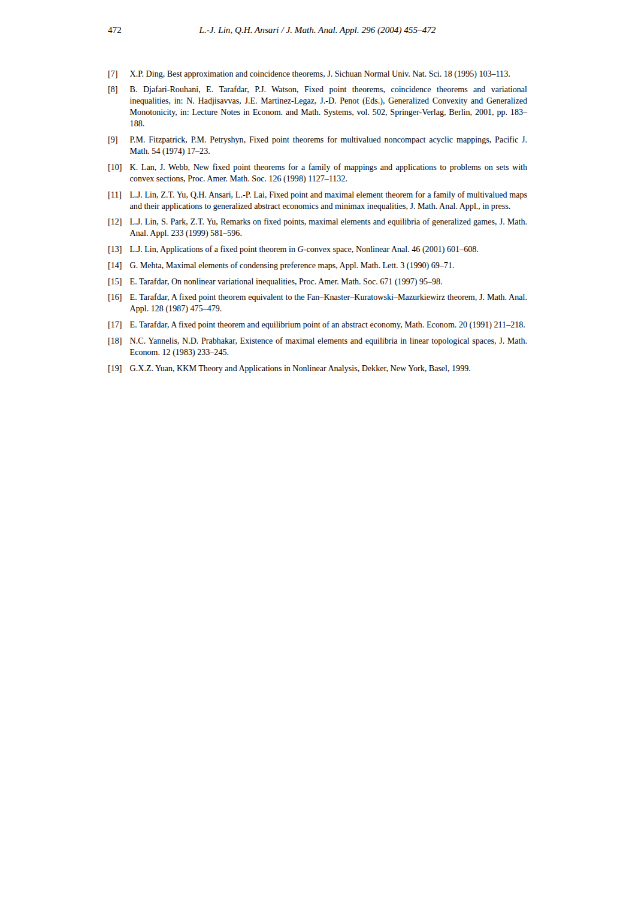472 L.-J. Lin, Q.H. Ansari / J. Math. Anal. Appl. 296 (2004) 455–472
[7] X.P. Ding, Best approximation and coincidence theorems, J. Sichuan Normal Univ. Nat. Sci. 18 (1995) 103–113.
[8] B. Djafari-Rouhani, E. Tarafdar, P.J. Watson, Fixed point theorems, coincidence theorems and variational inequalities, in: N. Hadjisavvas, J.E. Martinez-Legaz, J.-D. Penot (Eds.), Generalized Convexity and Generalized Monotonicity, in: Lecture Notes in Econom. and Math. Systems, vol. 502, Springer-Verlag, Berlin, 2001, pp. 183–188.
[9] P.M. Fitzpatrick, P.M. Petryshyn, Fixed point theorems for multivalued noncompact acyclic mappings, Pacific J. Math. 54 (1974) 17–23.
[10] K. Lan, J. Webb, New fixed point theorems for a family of mappings and applications to problems on sets with convex sections, Proc. Amer. Math. Soc. 126 (1998) 1127–1132.
[11] L.J. Lin, Z.T. Yu, Q.H. Ansari, L.-P. Lai, Fixed point and maximal element theorem for a family of multivalued maps and their applications to generalized abstract economics and minimax inequalities, J. Math. Anal. Appl., in press.
[12] L.J. Lin, S. Park, Z.T. Yu, Remarks on fixed points, maximal elements and equilibria of generalized games, J. Math. Anal. Appl. 233 (1999) 581–596.
[13] L.J. Lin, Applications of a fixed point theorem in G-convex space, Nonlinear Anal. 46 (2001) 601–608.
[14] G. Mehta, Maximal elements of condensing preference maps, Appl. Math. Lett. 3 (1990) 69–71.
[15] E. Tarafdar, On nonlinear variational inequalities, Proc. Amer. Math. Soc. 671 (1997) 95–98.
[16] E. Tarafdar, A fixed point theorem equivalent to the Fan–Knaster–Kuratowski–Mazurkiewirz theorem, J. Math. Anal. Appl. 128 (1987) 475–479.
[17] E. Tarafdar, A fixed point theorem and equilibrium point of an abstract economy, Math. Econom. 20 (1991) 211–218.
[18] N.C. Yannelis, N.D. Prabhakar, Existence of maximal elements and equilibria in linear topological spaces, J. Math. Econom. 12 (1983) 233–245.
[19] G.X.Z. Yuan, KKM Theory and Applications in Nonlinear Analysis, Dekker, New York, Basel, 1999.